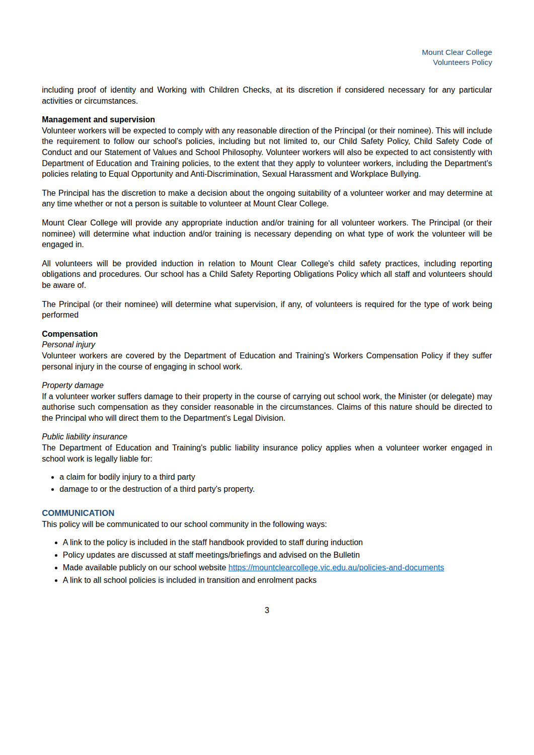Mount Clear College
Volunteers Policy
including proof of identity and Working with Children Checks, at its discretion if considered necessary for any particular activities or circumstances.
Management and supervision
Volunteer workers will be expected to comply with any reasonable direction of the Principal (or their nominee). This will include the requirement to follow our school's policies, including but not limited to, our Child Safety Policy, Child Safety Code of Conduct and our Statement of Values and School Philosophy. Volunteer workers will also be expected to act consistently with Department of Education and Training policies, to the extent that they apply to volunteer workers, including the Department's policies relating to Equal Opportunity and Anti-Discrimination, Sexual Harassment and Workplace Bullying.
The Principal has the discretion to make a decision about the ongoing suitability of a volunteer worker and may determine at any time whether or not a person is suitable to volunteer at Mount Clear College.
Mount Clear College will provide any appropriate induction and/or training for all volunteer workers. The Principal (or their nominee) will determine what induction and/or training is necessary depending on what type of work the volunteer will be engaged in.
All volunteers will be provided induction in relation to Mount Clear College's child safety practices, including reporting obligations and procedures. Our school has a Child Safety Reporting Obligations Policy which all staff and volunteers should be aware of.
The Principal (or their nominee) will determine what supervision, if any, of volunteers is required for the type of work being performed
Compensation
Personal injury
Volunteer workers are covered by the Department of Education and Training's Workers Compensation Policy if they suffer personal injury in the course of engaging in school work.
Property damage
If a volunteer worker suffers damage to their property in the course of carrying out school work, the Minister (or delegate) may authorise such compensation as they consider reasonable in the circumstances. Claims of this nature should be directed to the Principal who will direct them to the Department's Legal Division.
Public liability insurance
The Department of Education and Training's public liability insurance policy applies when a volunteer worker engaged in school work is legally liable for:
a claim for bodily injury to a third party
damage to or the destruction of a third party's property.
COMMUNICATION
This policy will be communicated to our school community in the following ways:
A link to the policy is included in the staff handbook provided to staff during induction
Policy updates are discussed at staff meetings/briefings and advised on the Bulletin
Made available publicly on our school website https://mountclearcollege.vic.edu.au/policies-and-documents
A link to all school policies is included in transition and enrolment packs
3